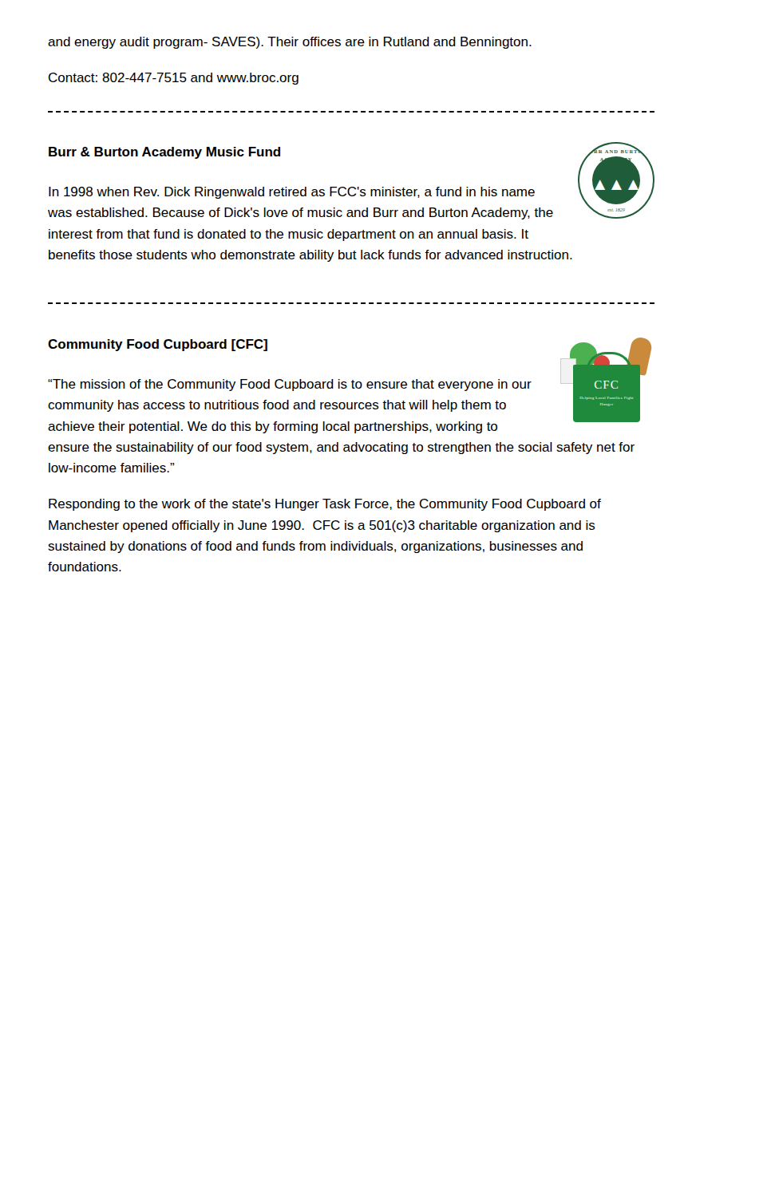and energy audit program- SAVES). Their offices are in Rutland and Bennington.
Contact: 802-447-7515 and www.broc.org
BURR AND BURTON ACADEMY
▲▲▲
est. 1829
Burr & Burton Academy Music Fund
In 1998 when Rev. Dick Ringenwald retired as FCC's minister, a fund in his name was established. Because of Dick's love of music and Burr and Burton Academy, the interest from that fund is donated to the music department on an annual basis. It benefits those students who demonstrate ability but lack funds for advanced instruction.
CFC Helping Local Families Fight Hunger
Community Food Cupboard [CFC]
“The mission of the Community Food Cupboard is to ensure that everyone in our community has access to nutritious food and resources that will help them to achieve their potential. We do this by forming local partnerships, working to ensure the sustainability of our food system, and advocating to strengthen the social safety net for low-income families.”
Responding to the work of the state's Hunger Task Force, the Community Food Cupboard of Manchester opened officially in June 1990. CFC is a 501(c)3 charitable organization and is sustained by donations of food and funds from individuals, organizations, businesses and foundations.